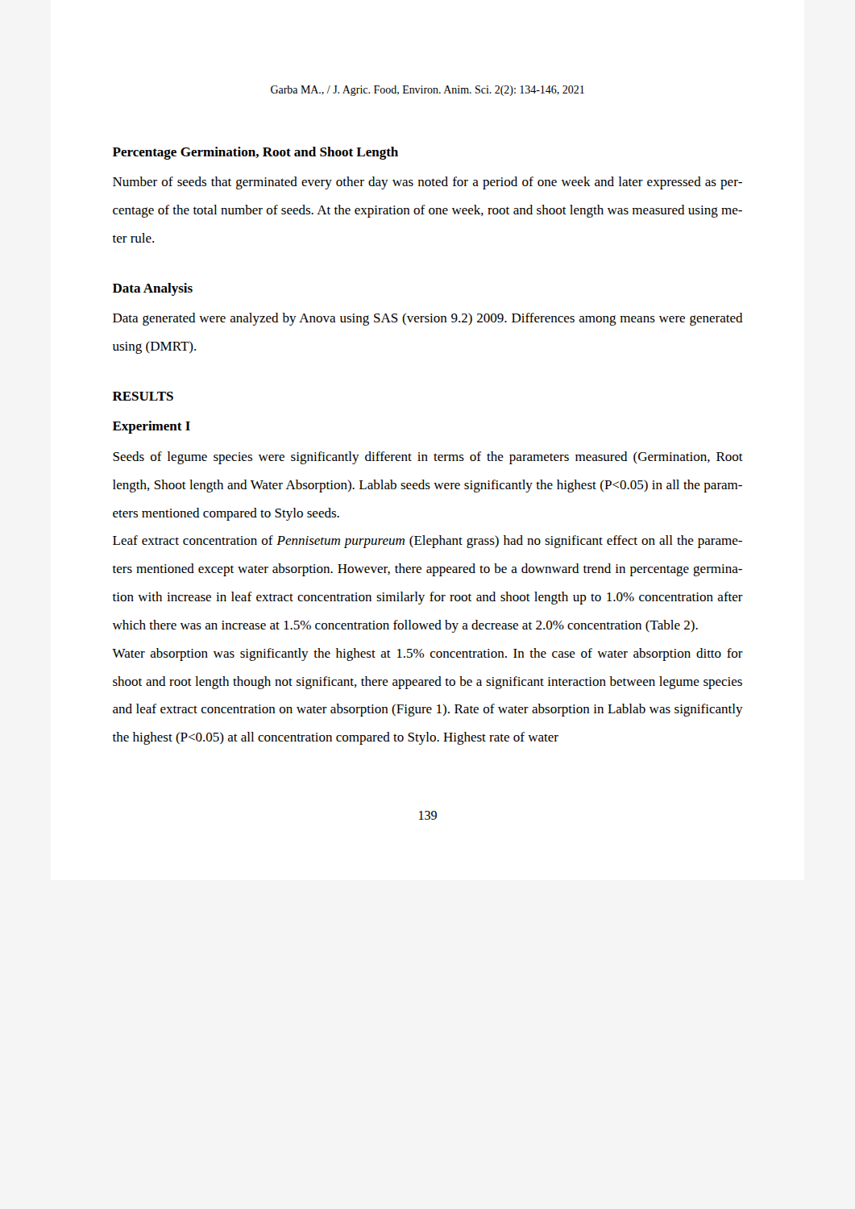Garba MA., / J. Agric. Food, Environ. Anim. Sci. 2(2): 134-146, 2021
Percentage Germination, Root and Shoot Length
Number of seeds that germinated every other day was noted for a period of one week and later expressed as percentage of the total number of seeds. At the expiration of one week, root and shoot length was measured using meter rule.
Data Analysis
Data generated were analyzed by Anova using SAS (version 9.2) 2009. Differences among means were generated using (DMRT).
RESULTS
Experiment I
Seeds of legume species were significantly different in terms of the parameters measured (Germination, Root length, Shoot length and Water Absorption). Lablab seeds were significantly the highest (P<0.05) in all the parameters mentioned compared to Stylo seeds.
Leaf extract concentration of Pennisetum purpureum (Elephant grass) had no significant effect on all the parameters mentioned except water absorption. However, there appeared to be a downward trend in percentage germination with increase in leaf extract concentration similarly for root and shoot length up to 1.0% concentration after which there was an increase at 1.5% concentration followed by a decrease at 2.0% concentration (Table 2).
Water absorption was significantly the highest at 1.5% concentration. In the case of water absorption ditto for shoot and root length though not significant, there appeared to be a significant interaction between legume species and leaf extract concentration on water absorption (Figure 1). Rate of water absorption in Lablab was significantly the highest (P<0.05) at all concentration compared to Stylo. Highest rate of water
139